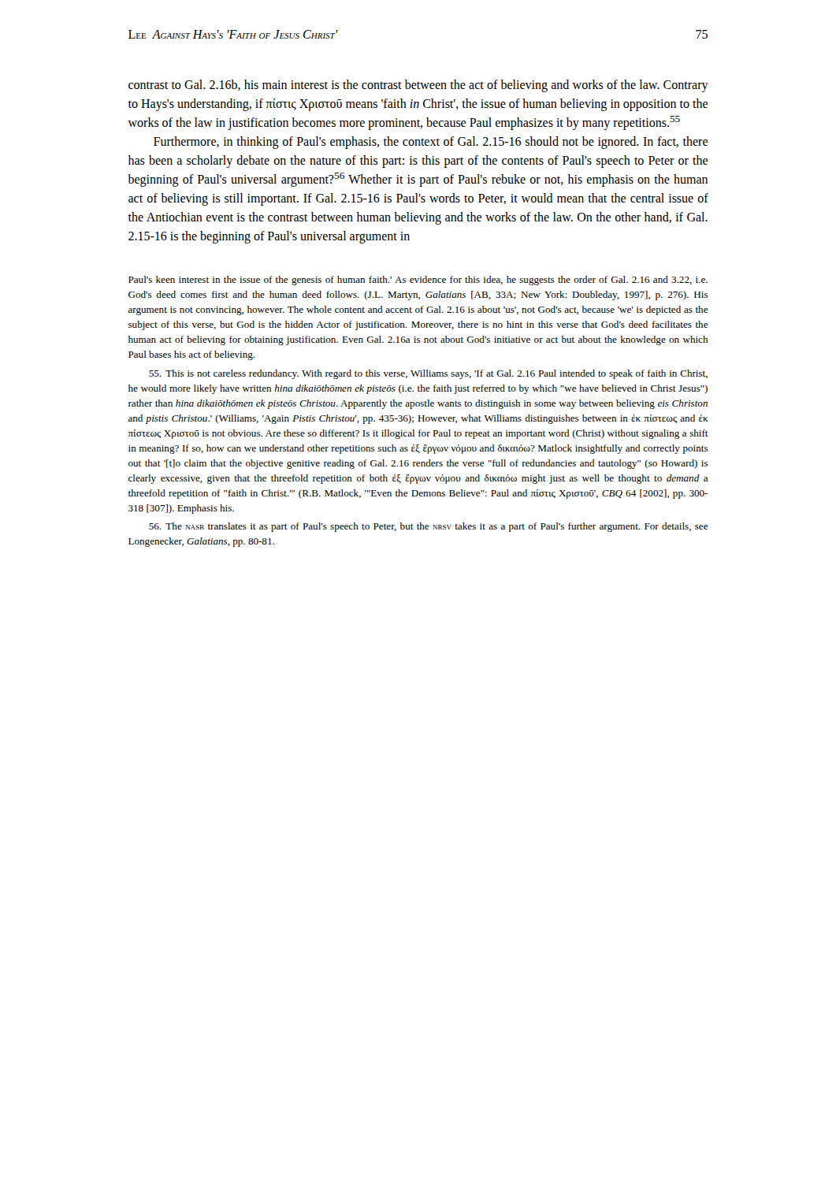Lee Against Hays's 'Faith of Jesus Christ' 75
contrast to Gal. 2.16b, his main interest is the contrast between the act of believing and works of the law. Contrary to Hays's understanding, if πίστις Χριστοῦ means 'faith in Christ', the issue of human believing in opposition to the works of the law in justification becomes more prominent, because Paul emphasizes it by many repetitions.55
Furthermore, in thinking of Paul's emphasis, the context of Gal. 2.15-16 should not be ignored. In fact, there has been a scholarly debate on the nature of this part: is this part of the contents of Paul's speech to Peter or the beginning of Paul's universal argument?56 Whether it is part of Paul's rebuke or not, his emphasis on the human act of believing is still important. If Gal. 2.15-16 is Paul's words to Peter, it would mean that the central issue of the Antiochian event is the contrast between human believing and the works of the law. On the other hand, if Gal. 2.15-16 is the beginning of Paul's universal argument in
Paul's keen interest in the issue of the genesis of human faith.' As evidence for this idea, he suggests the order of Gal. 2.16 and 3.22, i.e. God's deed comes first and the human deed follows. (J.L. Martyn, Galatians [AB, 33A; New York: Doubleday, 1997], p. 276). His argument is not convincing, however. The whole content and accent of Gal. 2.16 is about 'us', not God's act, because 'we' is depicted as the subject of this verse, but God is the hidden Actor of justification. Moreover, there is no hint in this verse that God's deed facilitates the human act of believing for obtaining justification. Even Gal. 2.16a is not about God's initiative or act but about the knowledge on which Paul bases his act of believing.
55. This is not careless redundancy. With regard to this verse, Williams says, 'If at Gal. 2.16 Paul intended to speak of faith in Christ, he would more likely have written hina dikaiōthōmen ek pisteōs (i.e. the faith just referred to by which "we have believed in Christ Jesus") rather than hina dikaiōthōmen ek pisteōs Christou. Apparently the apostle wants to distinguish in some way between believing eis Christon and pistis Christou.' (Williams, 'Again Pistis Christou', pp. 435-36); However, what Williams distinguishes between in ἐκ πίστεως and ἐκ πίστεως Χριστοῦ is not obvious. Are these so different? Is it illogical for Paul to repeat an important word (Christ) without signaling a shift in meaning? If so, how can we understand other repetitions such as ἐξ ἔργων νόμου and δικαιόω? Matlock insightfully and correctly points out that '[t]o claim that the objective genitive reading of Gal. 2.16 renders the verse "full of redundancies and tautology" (so Howard) is clearly excessive, given that the threefold repetition of both ἐξ ἔργων νόμου and δικαιόω might just as well be thought to demand a threefold repetition of "faith in Christ."' (R.B. Matlock, '"Even the Demons Believe": Paul and πίστις Χριστοῦ', CBQ 64 [2002], pp. 300-318 [307]). Emphasis his.
56. The nasb translates it as part of Paul's speech to Peter, but the nrsv takes it as a part of Paul's further argument. For details, see Longenecker, Galatians, pp. 80-81.